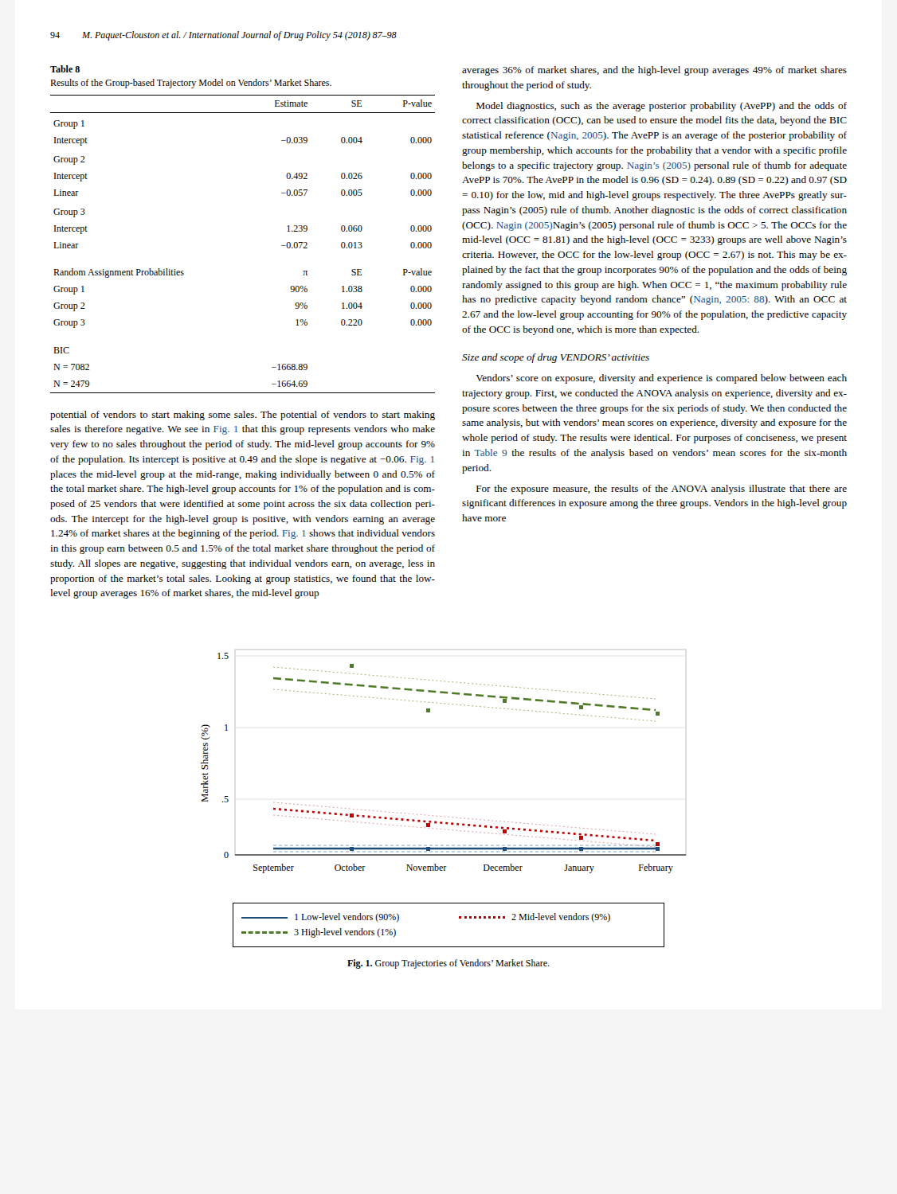94 M. Paquet-Clouston et al. / International Journal of Drug Policy 54 (2018) 87–98
Table 8 Results of the Group-based Trajectory Model on Vendors’ Market Shares.
| | Estimate | SE | P-value |
| --- | --- | --- | --- |
| Group 1 | | | |
| Intercept | −0.039 | 0.004 | 0.000 |
| Group 2 | | | |
| Intercept | 0.492 | 0.026 | 0.000 |
| Linear | −0.057 | 0.005 | 0.000 |
| Group 3 | | | |
| Intercept | 1.239 | 0.060 | 0.000 |
| Linear | −0.072 | 0.013 | 0.000 |
| Random Assignment Probabilities | π | SE | P-value |
| Group 1 | 90% | 1.038 | 0.000 |
| Group 2 | 9% | 1.004 | 0.000 |
| Group 3 | 1% | 0.220 | 0.000 |
| BIC | | | |
| N = 7082 | −1668.89 | | |
| N = 2479 | −1664.69 | | |
potential of vendors to start making some sales. The potential of vendors to start making sales is therefore negative. We see in Fig. 1 that this group represents vendors who make very few to no sales throughout the period of study. The mid-level group accounts for 9% of the population. Its intercept is positive at 0.49 and the slope is negative at −0.06. Fig. 1 places the mid-level group at the mid-range, making individually between 0 and 0.5% of the total market share. The high-level group accounts for 1% of the population and is composed of 25 vendors that were identified at some point across the six data collection periods. The intercept for the high-level group is positive, with vendors earning an average 1.24% of market shares at the beginning of the period. Fig. 1 shows that individual vendors in this group earn between 0.5 and 1.5% of the total market share throughout the period of study. All slopes are negative, suggesting that individual vendors earn, on average, less in proportion of the market’s total sales. Looking at group statistics, we found that the low-level group averages 16% of market shares, the mid-level group
averages 36% of market shares, and the high-level group averages 49% of market shares throughout the period of study.
Model diagnostics, such as the average posterior probability (AvePP) and the odds of correct classification (OCC), can be used to ensure the model fits the data, beyond the BIC statistical reference (Nagin, 2005). The AvePP is an average of the posterior probability of group membership, which accounts for the probability that a vendor with a specific profile belongs to a specific trajectory group. Nagin’s (2005) personal rule of thumb for adequate AvePP is 70%. The AvePP in the model is 0.96 (SD = 0.24). 0.89 (SD = 0.22) and 0.97 (SD = 0.10) for the low, mid and high-level groups respectively. The three AvePPs greatly surpass Nagin’s (2005) rule of thumb. Another diagnostic is the odds of correct classification (OCC). Nagin (2005) Nagin’s (2005) personal rule of thumb is OCC > 5. The OCCs for the mid-level (OCC = 81.81) and the high-level (OCC = 3233) groups are well above Nagin’s criteria. However, the OCC for the low-level group (OCC = 2.67) is not. This may be explained by the fact that the group incorporates 90% of the population and the odds of being randomly assigned to this group are high. When OCC = 1, “the maximum probability rule has no predictive capacity beyond random chance” (Nagin, 2005: 88). With an OCC at 2.67 and the low-level group accounting for 90% of the population, the predictive capacity of the OCC is beyond one, which is more than expected.
Size and scope of drug VENDORS’ activities
Vendors’ score on exposure, diversity and experience is compared below between each trajectory group. First, we conducted the ANOVA analysis on experience, diversity and exposure scores between the three groups for the six periods of study. We then conducted the same analysis, but with vendors’ mean scores on experience, diversity and exposure for the whole period of study. The results were identical. For purposes of conciseness, we present in Table 9 the results of the analysis based on vendors’ mean scores for the six-month period.
For the exposure measure, the results of the ANOVA analysis illustrate that there are significant differences in exposure among the three groups. Vendors in the high-level group have more
Market Shares (%) 1.5 1 .5 0 September October November December January February
1 Low-level vendors (90%)
2 Mid-level vendors (9%)
3 High-level vendors (1%)
Fig. 1. Group Trajectories of Vendors’ Market Share.